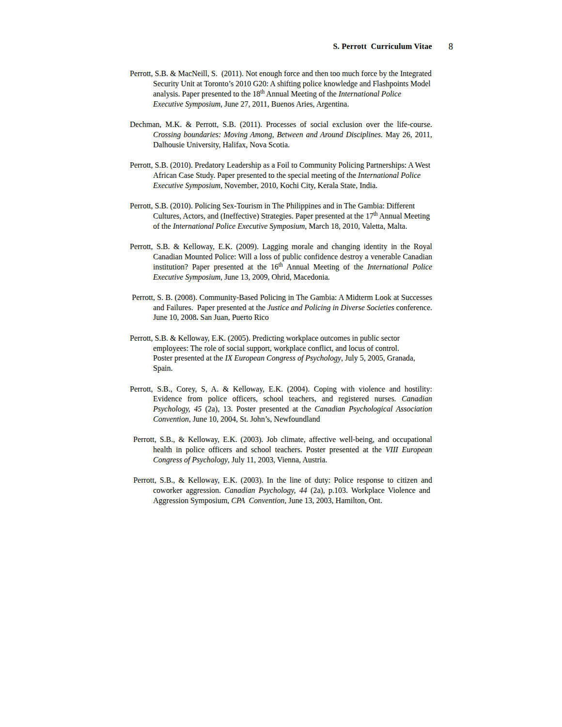S. Perrott Curriculum Vitae 8
Perrott, S.B. & MacNeill, S. (2011). Not enough force and then too much force by the Integrated Security Unit at Toronto’s 2010 G20: A shifting police knowledge and Flashpoints Model analysis. Paper presented to the 18th Annual Meeting of the International Police Executive Symposium, June 27, 2011, Buenos Aries, Argentina.
Dechman, M.K. & Perrott, S.B. (2011). Processes of social exclusion over the life-course. Crossing boundaries: Moving Among, Between and Around Disciplines. May 26, 2011, Dalhousie University, Halifax, Nova Scotia.
Perrott, S.B. (2010). Predatory Leadership as a Foil to Community Policing Partnerships: A West African Case Study. Paper presented to the special meeting of the International Police Executive Symposium, November, 2010, Kochi City, Kerala State, India.
Perrott, S.B. (2010). Policing Sex-Tourism in The Philippines and in The Gambia: Different Cultures, Actors, and (Ineffective) Strategies. Paper presented at the 17th Annual Meeting of the International Police Executive Symposium, March 18, 2010, Valetta, Malta.
Perrott, S.B. & Kelloway, E.K. (2009). Lagging morale and changing identity in the Royal Canadian Mounted Police: Will a loss of public confidence destroy a venerable Canadian institution? Paper presented at the 16th Annual Meeting of the International Police Executive Symposium, June 13, 2009, Ohrid, Macedonia.
Perrott, S. B. (2008). Community-Based Policing in The Gambia: A Midterm Look at Successes and Failures. Paper presented at the Justice and Policing in Diverse Societies conference. June 10, 2008. San Juan, Puerto Rico
Perrott, S.B. & Kelloway, E.K. (2005). Predicting workplace outcomes in public sector employees: The role of social support, workplace conflict, and locus of control.
Poster presented at the IX European Congress of Psychology, July 5, 2005, Granada, Spain.
Perrott, S.B., Corey, S, A. & Kelloway, E.K. (2004). Coping with violence and hostility: Evidence from police officers, school teachers, and registered nurses. Canadian Psychology, 45 (2a), 13. Poster presented at the Canadian Psychological Association Convention, June 10, 2004, St. John’s, Newfoundland
Perrott, S.B., & Kelloway, E.K. (2003). Job climate, affective well-being, and occupational health in police officers and school teachers. Poster presented at the VIII European Congress of Psychology, July 11, 2003, Vienna, Austria.
Perrott, S.B., & Kelloway, E.K. (2003). In the line of duty: Police response to citizen and coworker aggression. Canadian Psychology, 44 (2a), p.103. Workplace Violence and Aggression Symposium, CPA Convention, June 13, 2003, Hamilton, Ont.